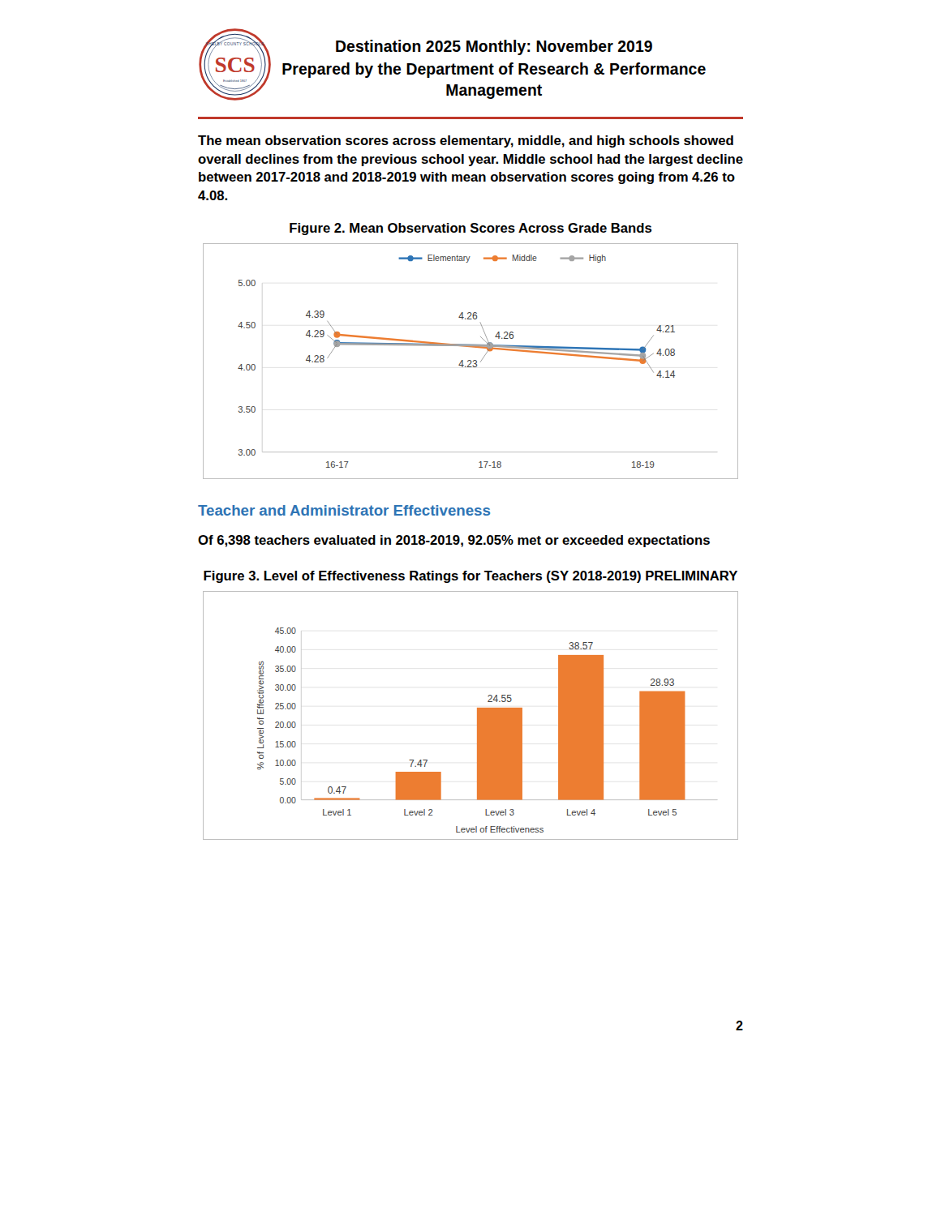SHELBY COUNTY SCHOOLS SCS Established 1867
Destination 2025 Monthly: November 2019
Prepared by the Department of Research & Performance Management
The mean observation scores across elementary, middle, and high schools showed overall declines from the previous school year. Middle school had the largest decline between 2017-2018 and 2018-2019 with mean observation scores going from 4.26 to 4.08.
Figure 2. Mean Observation Scores Across Grade Bands
Elementary Middle High 5.00 4.50 4.00 3.50 3.00 16-17 17-18 18-19 4.39 4.29 4.28 4.26 4.26 4.23 4.21 4.08 4.14
Teacher and Administrator Effectiveness
Of 6,398 teachers evaluated in 2018-2019, 92.05% met or exceeded expectations
Figure 3. Level of Effectiveness Ratings for Teachers (SY 2018-2019) PRELIMINARY
45.00 40.00 35.00 30.00 25.00 20.00 15.00 10.00 5.00 0.00 % of Level of Effectiveness 0.47 7.47 24.55 38.57 28.93 Level 1 Level 2 Level 3 Level 4 Level 5 Level of Effectiveness
2